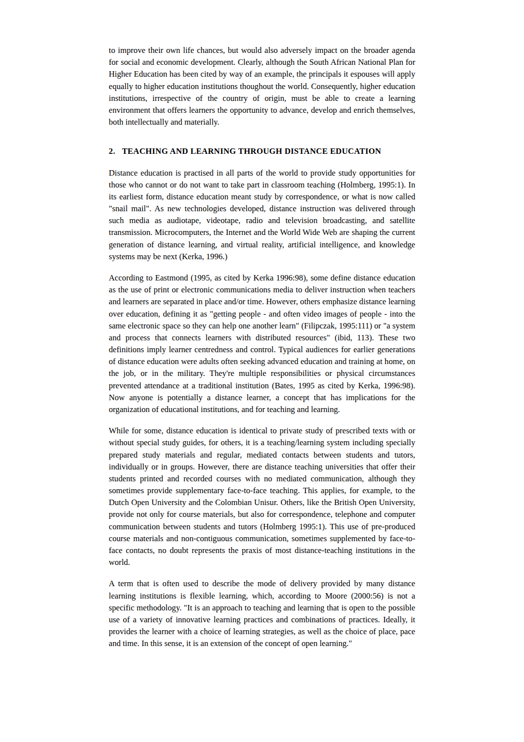to improve their own life chances, but would also adversely impact on the broader agenda for social and economic development. Clearly, although the South African National Plan for Higher Education has been cited by way of an example, the principals it espouses will apply equally to higher education institutions thoughout the world. Consequently, higher education institutions, irrespective of the country of origin, must be able to create a learning environment that offers learners the opportunity to advance, develop and enrich themselves, both intellectually and materially.
2. Teaching and Learning Through Distance Education
Distance education is practised in all parts of the world to provide study opportunities for those who cannot or do not want to take part in classroom teaching (Holmberg, 1995:1). In its earliest form, distance education meant study by correspondence, or what is now called "snail mail". As new technologies developed, distance instruction was delivered through such media as audiotape, videotape, radio and television broadcasting, and satellite transmission. Microcomputers, the Internet and the World Wide Web are shaping the current generation of distance learning, and virtual reality, artificial intelligence, and knowledge systems may be next (Kerka, 1996.)
According to Eastmond (1995, as cited by Kerka 1996:98), some define distance education as the use of print or electronic communications media to deliver instruction when teachers and learners are separated in place and/or time. However, others emphasize distance learning over education, defining it as "getting people - and often video images of people - into the same electronic space so they can help one another learn" (Filipczak, 1995:111) or "a system and process that connects learners with distributed resources" (ibid, 113). These two definitions imply learner centredness and control. Typical audiences for earlier generations of distance education were adults often seeking advanced education and training at home, on the job, or in the military. They're multiple responsibilities or physical circumstances prevented attendance at a traditional institution (Bates, 1995 as cited by Kerka, 1996:98). Now anyone is potentially a distance learner, a concept that has implications for the organization of educational institutions, and for teaching and learning.
While for some, distance education is identical to private study of prescribed texts with or without special study guides, for others, it is a teaching/learning system including specially prepared study materials and regular, mediated contacts between students and tutors, individually or in groups. However, there are distance teaching universities that offer their students printed and recorded courses with no mediated communication, although they sometimes provide supplementary face-to-face teaching. This applies, for example, to the Dutch Open University and the Colombian Unisur. Others, like the British Open University, provide not only for course materials, but also for correspondence, telephone and computer communication between students and tutors (Holmberg 1995:1). This use of pre-produced course materials and non-contiguous communication, sometimes supplemented by face-to-face contacts, no doubt represents the praxis of most distance-teaching institutions in the world.
A term that is often used to describe the mode of delivery provided by many distance learning institutions is flexible learning, which, according to Moore (2000:56) is not a specific methodology. "It is an approach to teaching and learning that is open to the possible use of a variety of innovative learning practices and combinations of practices. Ideally, it provides the learner with a choice of learning strategies, as well as the choice of place, pace and time. In this sense, it is an extension of the concept of open learning."